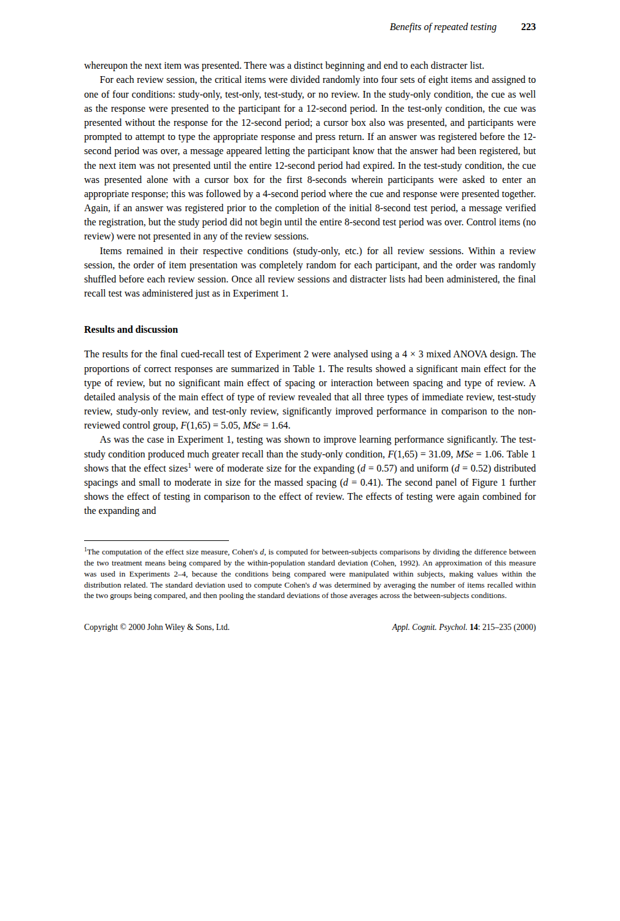Benefits of repeated testing 223
whereupon the next item was presented. There was a distinct beginning and end to each distracter list.
For each review session, the critical items were divided randomly into four sets of eight items and assigned to one of four conditions: study-only, test-only, test-study, or no review. In the study-only condition, the cue as well as the response were presented to the participant for a 12-second period. In the test-only condition, the cue was presented without the response for the 12-second period; a cursor box also was presented, and participants were prompted to attempt to type the appropriate response and press return. If an answer was registered before the 12-second period was over, a message appeared letting the participant know that the answer had been registered, but the next item was not presented until the entire 12-second period had expired. In the test-study condition, the cue was presented alone with a cursor box for the first 8-seconds wherein participants were asked to enter an appropriate response; this was followed by a 4-second period where the cue and response were presented together. Again, if an answer was registered prior to the completion of the initial 8-second test period, a message verified the registration, but the study period did not begin until the entire 8-second test period was over. Control items (no review) were not presented in any of the review sessions.
Items remained in their respective conditions (study-only, etc.) for all review sessions. Within a review session, the order of item presentation was completely random for each participant, and the order was randomly shuffled before each review session. Once all review sessions and distracter lists had been administered, the final recall test was administered just as in Experiment 1.
Results and discussion
The results for the final cued-recall test of Experiment 2 were analysed using a 4 × 3 mixed ANOVA design. The proportions of correct responses are summarized in Table 1. The results showed a significant main effect for the type of review, but no significant main effect of spacing or interaction between spacing and type of review. A detailed analysis of the main effect of type of review revealed that all three types of immediate review, test-study review, study-only review, and test-only review, significantly improved performance in comparison to the non-reviewed control group, F(1,65) = 5.05, MSe = 1.64.
As was the case in Experiment 1, testing was shown to improve learning performance significantly. The test-study condition produced much greater recall than the study-only condition, F(1,65) = 31.09, MSe = 1.06. Table 1 shows that the effect sizes1 were of moderate size for the expanding (d = 0.57) and uniform (d = 0.52) distributed spacings and small to moderate in size for the massed spacing (d = 0.41). The second panel of Figure 1 further shows the effect of testing in comparison to the effect of review. The effects of testing were again combined for the expanding and
1The computation of the effect size measure, Cohen's d, is computed for between-subjects comparisons by dividing the difference between the two treatment means being compared by the within-population standard deviation (Cohen, 1992). An approximation of this measure was used in Experiments 2–4, because the conditions being compared were manipulated within subjects, making values within the distribution related. The standard deviation used to compute Cohen's d was determined by averaging the number of items recalled within the two groups being compared, and then pooling the standard deviations of those averages across the between-subjects conditions.
Copyright © 2000 John Wiley & Sons, Ltd. Appl. Cognit. Psychol. 14: 215–235 (2000)